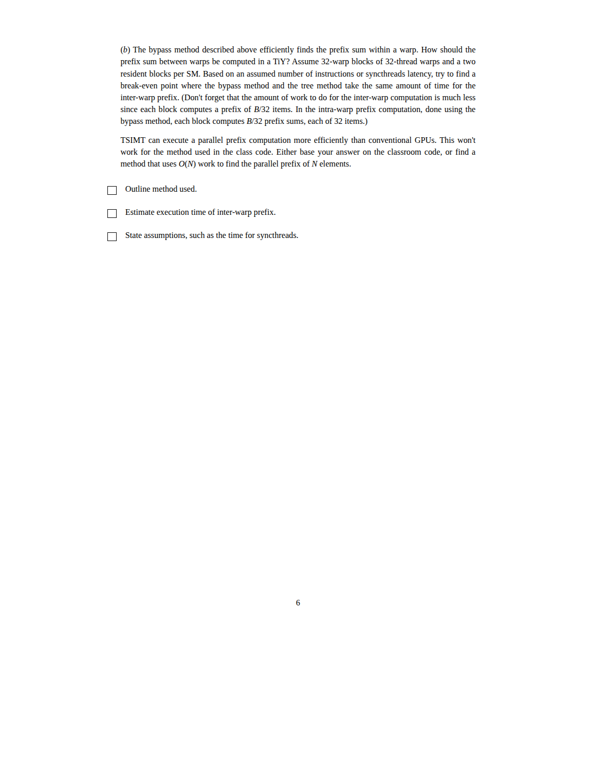(b) The bypass method described above efficiently finds the prefix sum within a warp. How should the prefix sum between warps be computed in a TiY? Assume 32-warp blocks of 32-thread warps and a two resident blocks per SM. Based on an assumed number of instructions or syncthreads latency, try to find a break-even point where the bypass method and the tree method take the same amount of time for the inter-warp prefix. (Don't forget that the amount of work to do for the inter-warp computation is much less since each block computes a prefix of B/32 items. In the intra-warp prefix computation, done using the bypass method, each block computes B/32 prefix sums, each of 32 items.)
TSIMT can execute a parallel prefix computation more efficiently than conventional GPUs. This won't work for the method used in the class code. Either base your answer on the classroom code, or find a method that uses O(N) work to find the parallel prefix of N elements.
Outline method used.
Estimate execution time of inter-warp prefix.
State assumptions, such as the time for syncthreads.
6